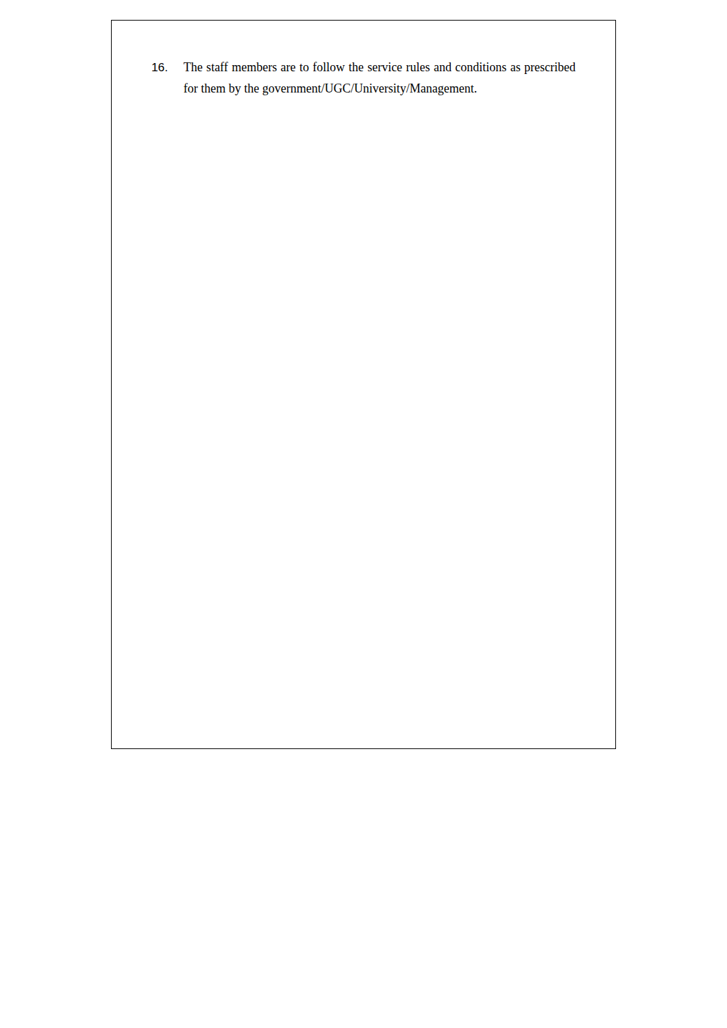16. The staff members are to follow the service rules and conditions as prescribed for them by the government/UGC/University/Management.